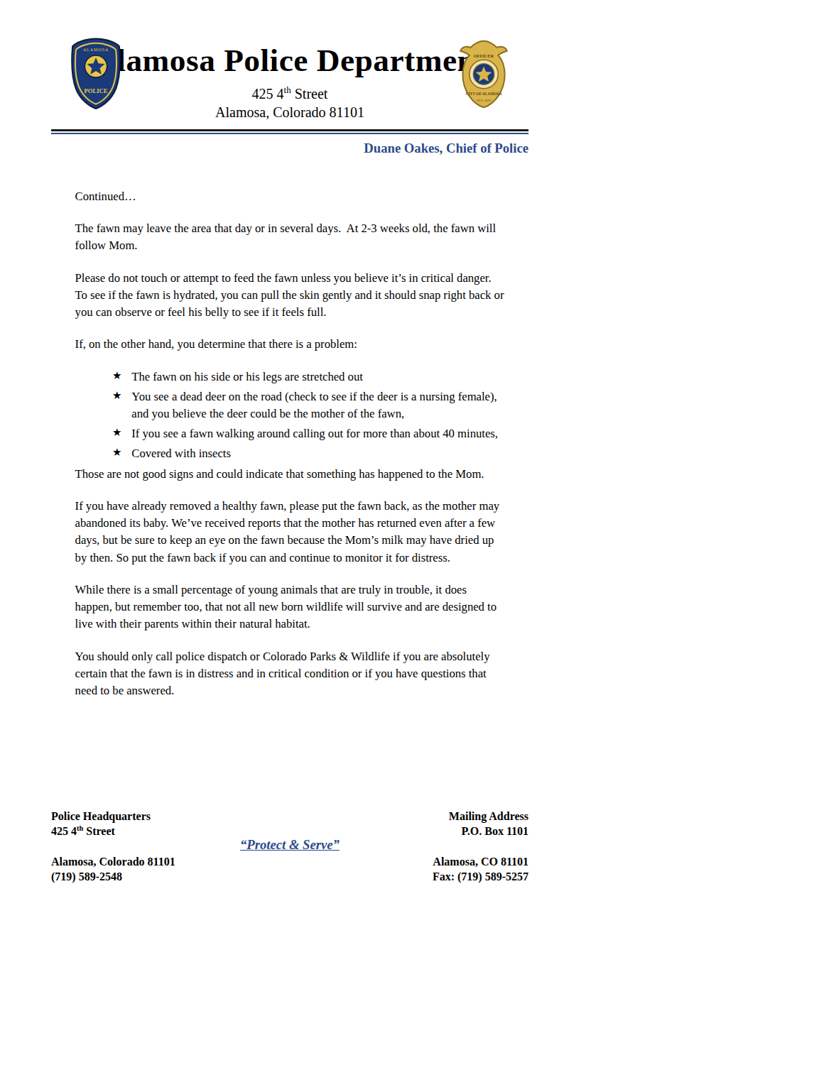POLICE ALAMOSA OFFICER CITY OF ALAMOSA EST. 1878
Alamosa Police Department
425 4th Street
Alamosa, Colorado 81101
Duane Oakes, Chief of Police
Continued…
The fawn may leave the area that day or in several days. At 2-3 weeks old, the fawn will follow Mom.
Please do not touch or attempt to feed the fawn unless you believe it’s in critical danger. To see if the fawn is hydrated, you can pull the skin gently and it should snap right back or you can observe or feel his belly to see if it feels full.
If, on the other hand, you determine that there is a problem:
The fawn on his side or his legs are stretched out
You see a dead deer on the road (check to see if the deer is a nursing female), and you believe the deer could be the mother of the fawn,
If you see a fawn walking around calling out for more than about 40 minutes,
Covered with insects
Those are not good signs and could indicate that something has happened to the Mom.
If you have already removed a healthy fawn, please put the fawn back, as the mother may abandoned its baby. We’ve received reports that the mother has returned even after a few days, but be sure to keep an eye on the fawn because the Mom’s milk may have dried up by then. So put the fawn back if you can and continue to monitor it for distress.
While there is a small percentage of young animals that are truly in trouble, it does happen, but remember too, that not all new born wildlife will survive and are designed to live with their parents within their natural habitat.
You should only call police dispatch or Colorado Parks & Wildlife if you are absolutely certain that the fawn is in distress and in critical condition or if you have questions that need to be answered.
| Police Headquarters | | Mailing Address |
| 425 4 th Street | “Protect & Serve” | P.O. Box 1101 |
| Alamosa, Colorado 81101 | | Alamosa, CO 81101 |
| (719) 589-2548 | | Fax: (719) 589-5257 |